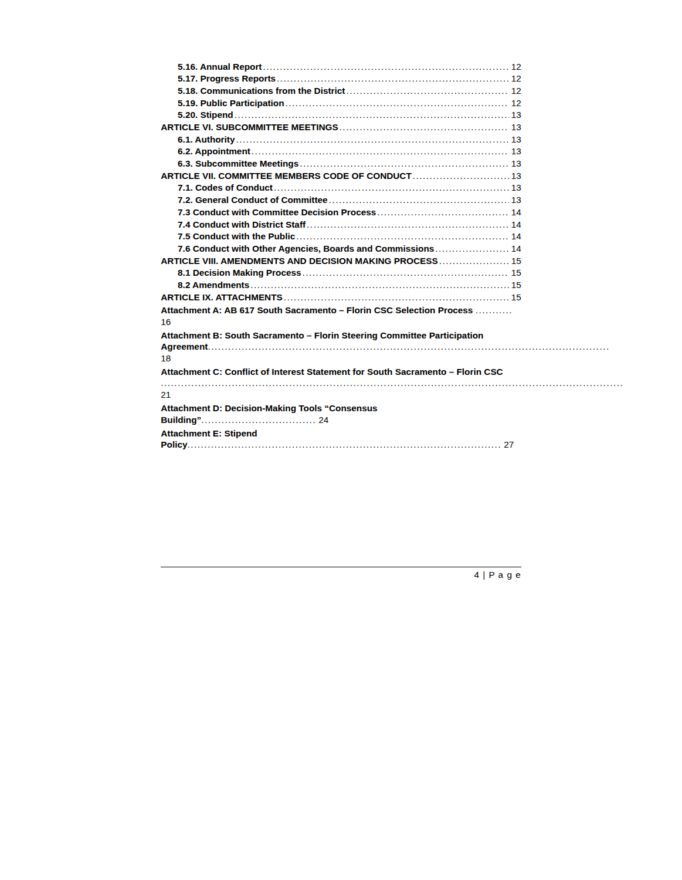5.16. Annual Report ........................................................................................................... 12
5.17. Progress Reports ..................................................................................................... 12
5.18. Communications from the District ....................................................................... 12
5.19. Public Participation ................................................................................................. 12
5.20. Stipend ................................................................................................................. 13
ARTICLE VI. SUBCOMMITTEE MEETINGS ....................................................................... 13
6.1. Authority ................................................................................................................. 13
6.2. Appointment ........................................................................................................... 13
6.3. Subcommittee Meetings ......................................................................................... 13
ARTICLE VII. COMMITTEE MEMBERS CODE OF CONDUCT ....................................... 13
7.1. Codes of Conduct ................................................................................................... 13
7.2. General Conduct of Committee ............................................................................. 13
7.3 Conduct with Committee Decision Process ......................................................... 14
7.4 Conduct with District Staff ....................................................................................... 14
7.5 Conduct with the Public ........................................................................................... 14
7.6 Conduct with Other Agencies, Boards and Commissions ............................... 14
ARTICLE VIII. AMENDMENTS AND DECISION MAKING PROCESS ........................... 15
8.1 Decision Making Process ......................................................................................... 15
8.2 Amendments ........................................................................................................... 15
ARTICLE IX. ATTACHMENTS ............................................................................................. 15
Attachment A: AB 617 South Sacramento – Florin CSC Selection Process ........... 16
Attachment B: South Sacramento – Florin Steering Committee Participation Agreement....................................................................................................................... 18
Attachment C: Conflict of Interest Statement for South Sacramento – Florin CSC
......................................................................................................................................... 21
Attachment D: Decision-Making Tools “Consensus Building”.................................. 24
Attachment E: Stipend Policy............................................................................................. 27
4 | P a g e